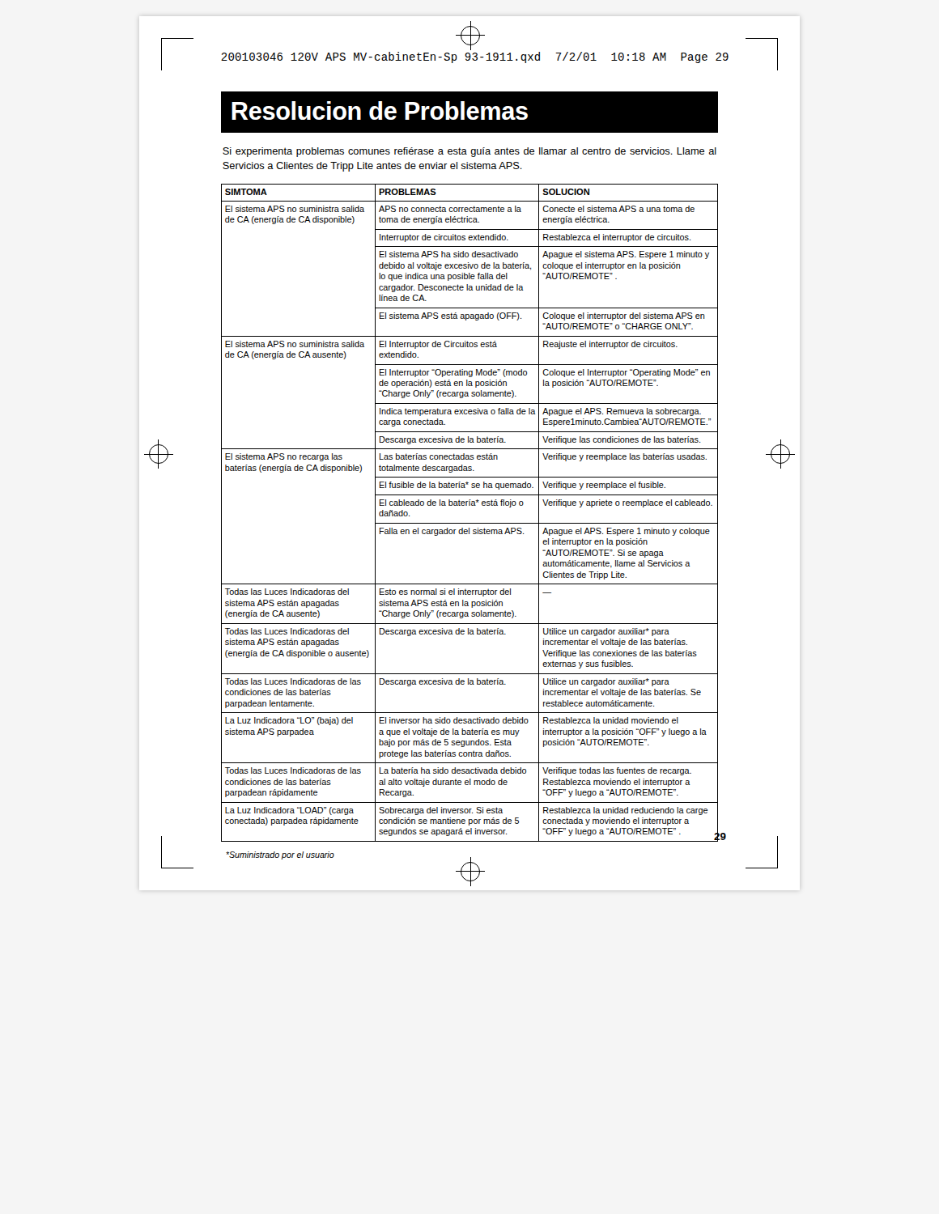200103046 120V APS MV-cabinetEn-Sp 93-1911.qxd 7/2/01 10:18 AM Page 29
Resolucion de Problemas
Si experimenta problemas comunes refiérase a esta guía antes de llamar al centro de servicios. Llame al Servicios a Clientes de Tripp Lite antes de enviar el sistema APS.
| SIMTOMA | PROBLEMAS | SOLUCION |
| --- | --- | --- |
| El sistema APS no suministra salida de CA (energía de CA disponible) | APS no connecta correctamente a la toma de energía eléctrica. | Conecte el sistema APS a una toma de energía eléctrica. |
| Interruptor de circuitos extendido. | Restablezca el interruptor de circuitos. |
| El sistema APS ha sido desactivado debido al voltaje excesivo de la batería, lo que indica una posible falla del cargador. Desconecte la unidad de la línea de CA. | Apague el sistema APS. Espere 1 minuto y coloque el interruptor en la posición “AUTO/REMOTE” . |
| El sistema APS está apagado (OFF). | Coloque el interruptor del sistema APS en “AUTO/REMOTE” o “CHARGE ONLY”. |
| El sistema APS no suministra salida de CA (energía de CA ausente) | El Interruptor de Circuitos está extendido. | Reajuste el interruptor de circuitos. |
| El Interruptor “Operating Mode” (modo de operación) está en la posición “Charge Only” (recarga solamente). | Coloque el Interruptor “Operating Mode” en la posición “AUTO/REMOTE”. |
| Indica temperatura excesiva o falla de la carga conectada. | Apague el APS. Remueva la sobrecarga. Espere1minuto.Cambiea“AUTO/REMOTE.” |
| Descarga excesiva de la batería. | Verifique las condiciones de las baterías. |
| El sistema APS no recarga las baterías (energía de CA disponible) | Las baterías conectadas están totalmente descargadas. | Verifique y reemplace las baterías usadas. |
| El fusible de la batería* se ha quemado. | Verifique y reemplace el fusible. |
| El cableado de la batería* está flojo o dañado. | Verifique y apriete o reemplace el cableado. |
| Falla en el cargador del sistema APS. | Apague el APS. Espere 1 minuto y coloque el interruptor en la posición “AUTO/REMOTE”. Si se apaga automáticamente, llame al Servicios a Clientes de Tripp Lite. |
| Todas las Luces Indicadoras del sistema APS están apagadas (energía de CA ausente) | Esto es normal si el interruptor del sistema APS está en la posición “Charge Only” (recarga solamente). | — |
| Todas las Luces Indicadoras del sistema APS están apagadas (energía de CA disponible o ausente) | Descarga excesiva de la batería. | Utilice un cargador auxiliar* para incrementar el voltaje de las baterías. Verifique las conexiones de las baterías externas y sus fusibles. |
| Todas las Luces Indicadoras de las condiciones de las baterías parpadean lentamente. | Descarga excesiva de la batería. | Utilice un cargador auxiliar* para incrementar el voltaje de las baterías. Se restablece automáticamente. |
| La Luz Indicadora “LO” (baja) del sistema APS parpadea | El inversor ha sido desactivado debido a que el voltaje de la batería es muy bajo por más de 5 segundos. Esta protege las baterías contra daños. | Restablezca la unidad moviendo el interruptor a la posición “OFF” y luego a la posición “AUTO/REMOTE”. |
| Todas las Luces Indicadoras de las condiciones de las baterías parpadean rápidamente | La batería ha sido desactivada debido al alto voltaje durante el modo de Recarga. | Verifique todas las fuentes de recarga. Restablezca moviendo el interruptor a “OFF” y luego a “AUTO/REMOTE”. |
| La Luz Indicadora “LOAD” (carga conectada) parpadea rápidamente | Sobrecarga del inversor. Si esta condición se mantiene por más de 5 segundos se apagará el inversor. | Restablezca la unidad reduciendo la carge conectada y moviendo el interruptor a “OFF” y luego a “AUTO/REMOTE” . |
*Suministrado por el usuario
29